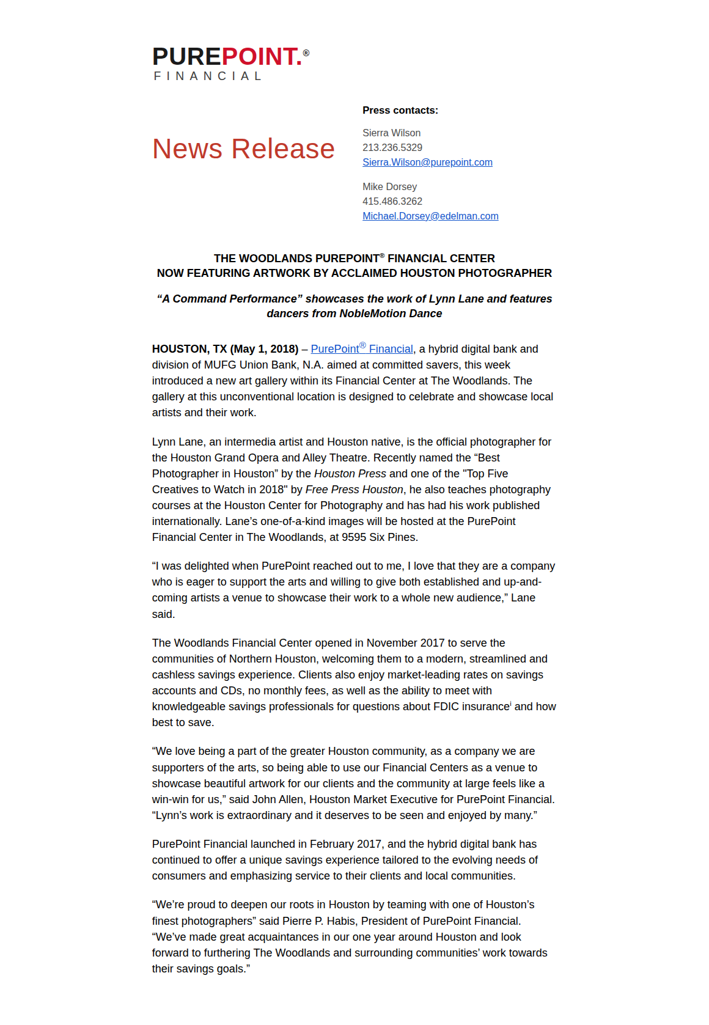PUREPOINT.®
FINANCIAL
News Release
Press contacts:
Sierra Wilson
213.236.5329
Sierra.Wilson@purepoint.com
Mike Dorsey
415.486.3262
Michael.Dorsey@edelman.com
The Woodlands PurePoint® Financial Center
Now Featuring Artwork by Acclaimed Houston Photographer
“A Command Performance” showcases the work of Lynn Lane and features
dancers from NobleMotion Dance
HOUSTON, TX (May 1, 2018) – PurePoint® Financial, a hybrid digital bank and division of MUFG Union Bank, N.A. aimed at committed savers, this week introduced a new art gallery within its Financial Center at The Woodlands. The gallery at this unconventional location is designed to celebrate and showcase local artists and their work.
Lynn Lane, an intermedia artist and Houston native, is the official photographer for the Houston Grand Opera and Alley Theatre. Recently named the “Best Photographer in Houston” by the Houston Press and one of the "Top Five Creatives to Watch in 2018" by Free Press Houston, he also teaches photography courses at the Houston Center for Photography and has had his work published internationally. Lane’s one-of-a-kind images will be hosted at the PurePoint Financial Center in The Woodlands, at 9595 Six Pines.
“I was delighted when PurePoint reached out to me, I love that they are a company who is eager to support the arts and willing to give both established and up-and-coming artists a venue to showcase their work to a whole new audience,” Lane said.
The Woodlands Financial Center opened in November 2017 to serve the communities of Northern Houston, welcoming them to a modern, streamlined and cashless savings experience. Clients also enjoy market-leading rates on savings accounts and CDs, no monthly fees, as well as the ability to meet with knowledgeable savings professionals for questions about FDIC insurancei and how best to save.
“We love being a part of the greater Houston community, as a company we are supporters of the arts, so being able to use our Financial Centers as a venue to showcase beautiful artwork for our clients and the community at large feels like a win-win for us,” said John Allen, Houston Market Executive for PurePoint Financial. “Lynn’s work is extraordinary and it deserves to be seen and enjoyed by many.”
PurePoint Financial launched in February 2017, and the hybrid digital bank has continued to offer a unique savings experience tailored to the evolving needs of consumers and emphasizing service to their clients and local communities.
“We’re proud to deepen our roots in Houston by teaming with one of Houston’s finest photographers” said Pierre P. Habis, President of PurePoint Financial. “We’ve made great acquaintances in our one year around Houston and look forward to furthering The Woodlands and surrounding communities’ work towards their savings goals.”